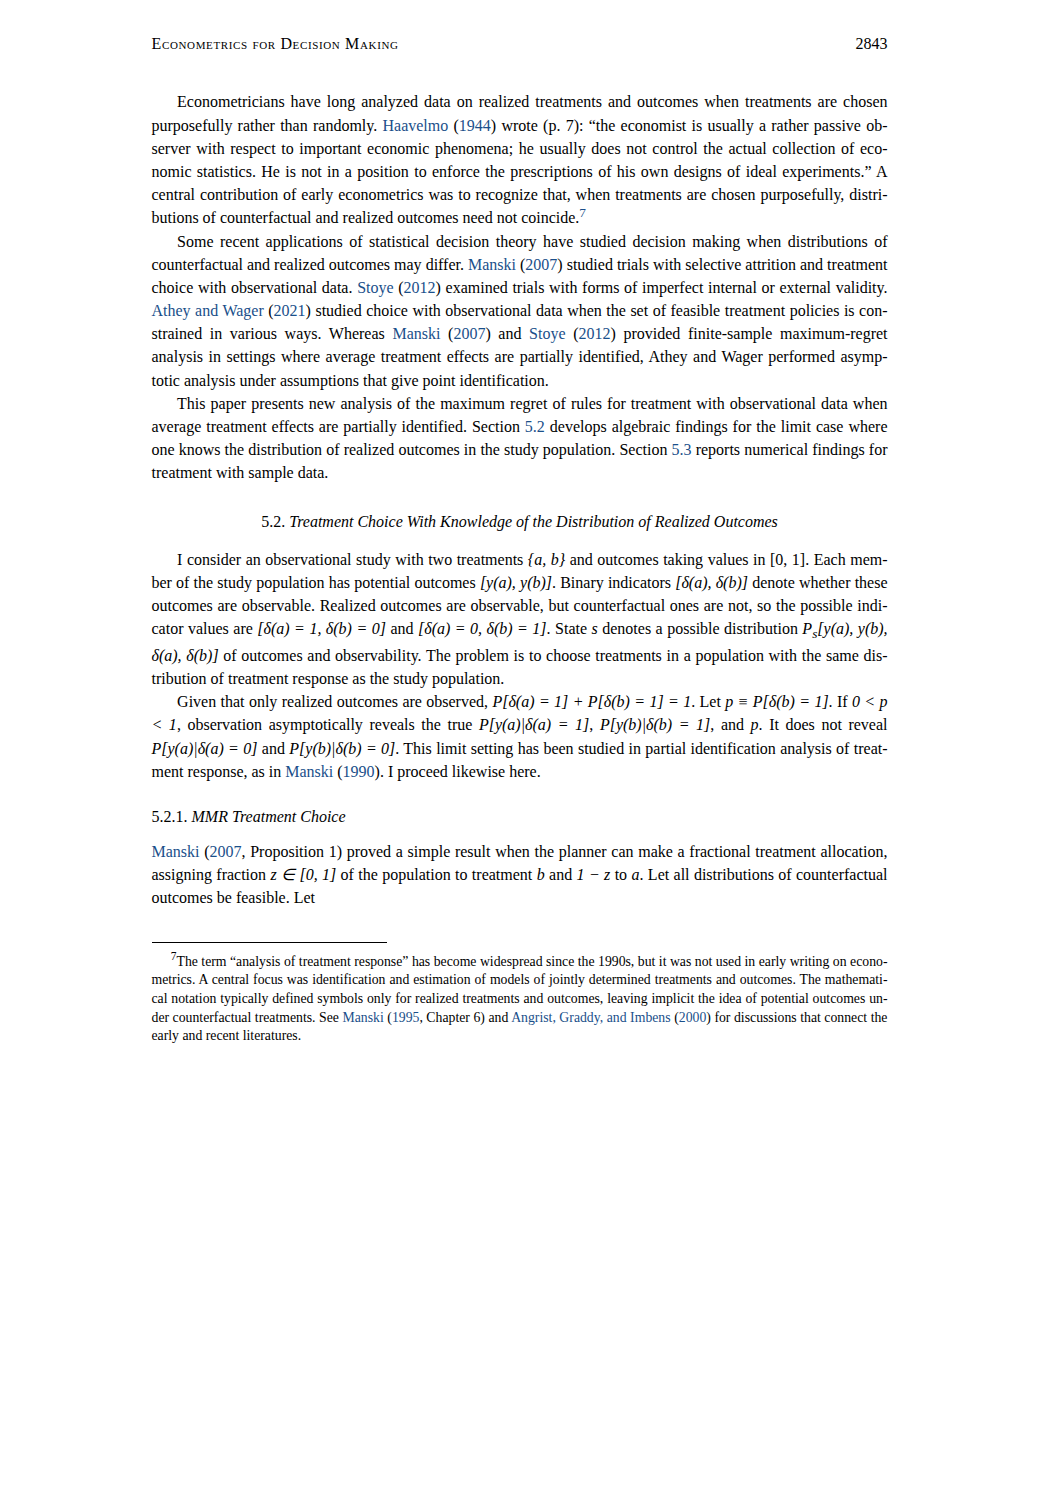Econometrics for Decision Making 2843
Econometricians have long analyzed data on realized treatments and outcomes when treatments are chosen purposefully rather than randomly. Haavelmo (1944) wrote (p. 7): “the economist is usually a rather passive observer with respect to important economic phenomena; he usually does not control the actual collection of economic statistics. He is not in a position to enforce the prescriptions of his own designs of ideal experiments.” A central contribution of early econometrics was to recognize that, when treatments are chosen purposefully, distributions of counterfactual and realized outcomes need not coincide.7
Some recent applications of statistical decision theory have studied decision making when distributions of counterfactual and realized outcomes may differ. Manski (2007) studied trials with selective attrition and treatment choice with observational data. Stoye (2012) examined trials with forms of imperfect internal or external validity. Athey and Wager (2021) studied choice with observational data when the set of feasible treatment policies is constrained in various ways. Whereas Manski (2007) and Stoye (2012) provided finite-sample maximum-regret analysis in settings where average treatment effects are partially identified, Athey and Wager performed asymptotic analysis under assumptions that give point identification.
This paper presents new analysis of the maximum regret of rules for treatment with observational data when average treatment effects are partially identified. Section 5.2 develops algebraic findings for the limit case where one knows the distribution of realized outcomes in the study population. Section 5.3 reports numerical findings for treatment with sample data.
5.2. Treatment Choice With Knowledge of the Distribution of Realized Outcomes
I consider an observational study with two treatments {a, b} and outcomes taking values in [0, 1]. Each member of the study population has potential outcomes [y(a), y(b)]. Binary indicators [δ(a), δ(b)] denote whether these outcomes are observable. Realized outcomes are observable, but counterfactual ones are not, so the possible indicator values are [δ(a) = 1, δ(b) = 0] and [δ(a) = 0, δ(b) = 1]. State s denotes a possible distribution Ps[y(a), y(b), δ(a), δ(b)] of outcomes and observability. The problem is to choose treatments in a population with the same distribution of treatment response as the study population.
Given that only realized outcomes are observed, P[δ(a) = 1] + P[δ(b) = 1] = 1. Let p ≡ P[δ(b) = 1]. If 0 < p < 1, observation asymptotically reveals the true P[y(a)|δ(a) = 1], P[y(b)|δ(b) = 1], and p. It does not reveal P[y(a)|δ(a) = 0] and P[y(b)|δ(b) = 0]. This limit setting has been studied in partial identification analysis of treatment response, as in Manski (1990). I proceed likewise here.
5.2.1. MMR Treatment Choice
Manski (2007, Proposition 1) proved a simple result when the planner can make a fractional treatment allocation, assigning fraction z ∈ [0, 1] of the population to treatment b and 1 − z to a. Let all distributions of counterfactual outcomes be feasible. Let
7The term “analysis of treatment response” has become widespread since the 1990s, but it was not used in early writing on econometrics. A central focus was identification and estimation of models of jointly determined treatments and outcomes. The mathematical notation typically defined symbols only for realized treatments and outcomes, leaving implicit the idea of potential outcomes under counterfactual treatments. See Manski (1995, Chapter 6) and Angrist, Graddy, and Imbens (2000) for discussions that connect the early and recent literatures.